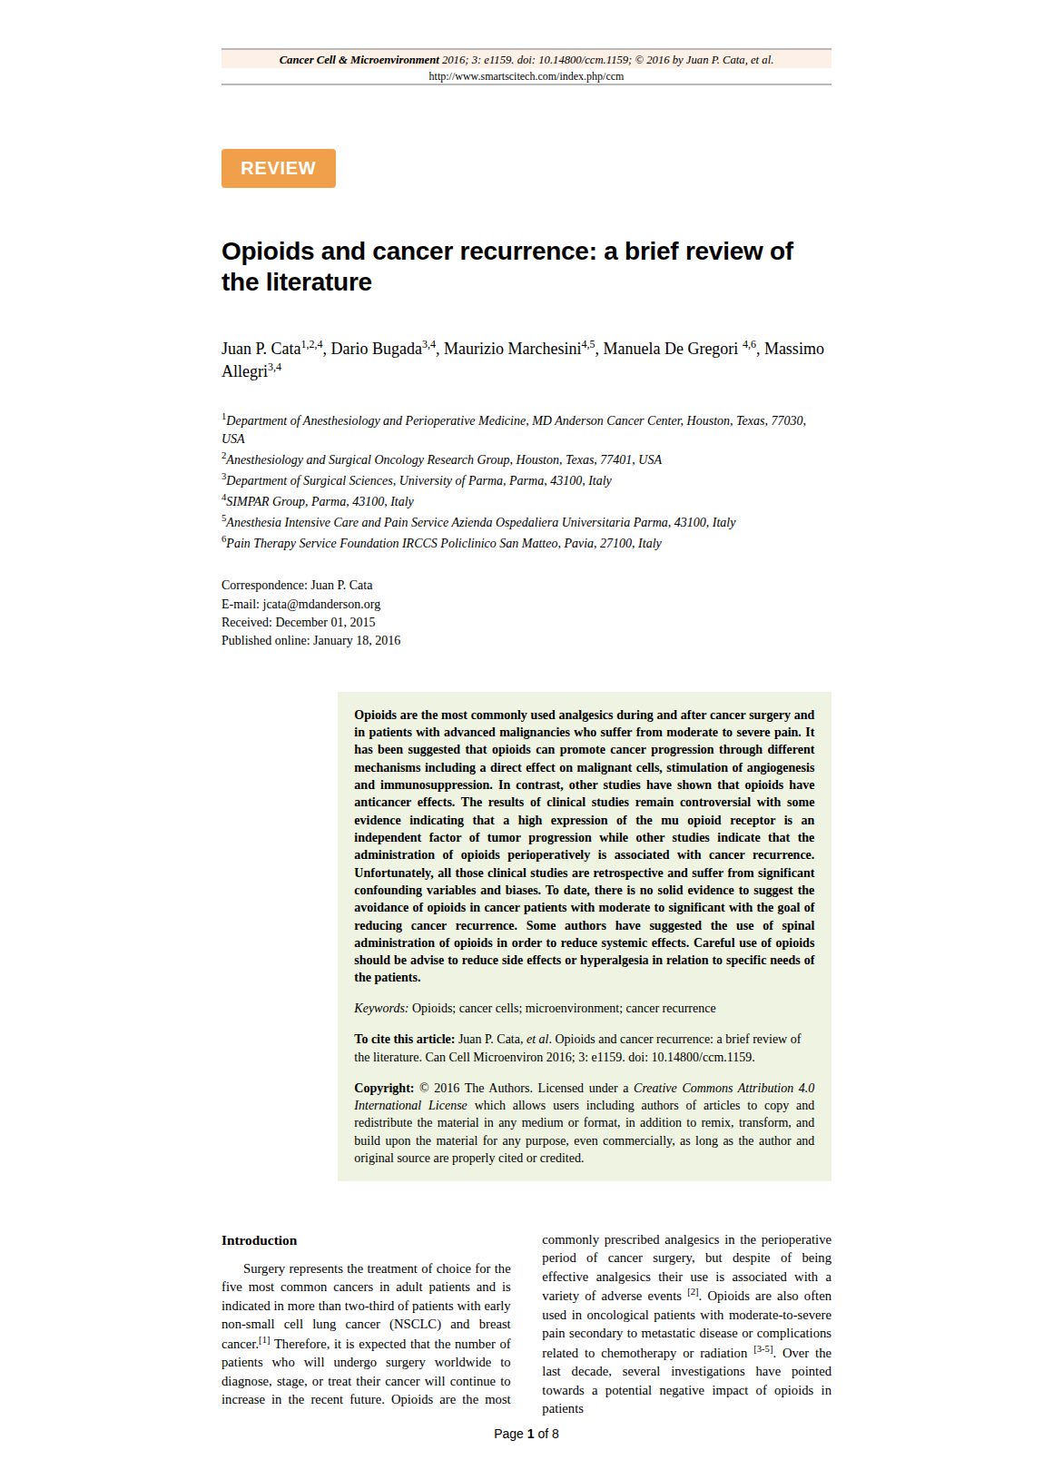Cancer Cell & Microenvironment 2016; 3: e1159. doi: 10.14800/ccm.1159; © 2016 by Juan P. Cata, et al.
http://www.smartscitech.com/index.php/ccm
REVIEW
Opioids and cancer recurrence: a brief review of the literature
Juan P. Cata1,2,4, Dario Bugada3,4, Maurizio Marchesini4,5, Manuela De Gregori 4,6, Massimo Allegri3,4
1Department of Anesthesiology and Perioperative Medicine, MD Anderson Cancer Center, Houston, Texas, 77030, USA
2Anesthesiology and Surgical Oncology Research Group, Houston, Texas, 77401, USA
3Department of Surgical Sciences, University of Parma, Parma, 43100, Italy
4SIMPAR Group, Parma, 43100, Italy
5Anesthesia Intensive Care and Pain Service Azienda Ospedaliera Universitaria Parma, 43100, Italy
6Pain Therapy Service Foundation IRCCS Policlinico San Matteo, Pavia, 27100, Italy
Correspondence: Juan P. Cata
E-mail: jcata@mdanderson.org
Received: December 01, 2015
Published online: January 18, 2016
Opioids are the most commonly used analgesics during and after cancer surgery and in patients with advanced malignancies who suffer from moderate to severe pain. It has been suggested that opioids can promote cancer progression through different mechanisms including a direct effect on malignant cells, stimulation of angiogenesis and immunosuppression. In contrast, other studies have shown that opioids have anticancer effects. The results of clinical studies remain controversial with some evidence indicating that a high expression of the mu opioid receptor is an independent factor of tumor progression while other studies indicate that the administration of opioids perioperatively is associated with cancer recurrence. Unfortunately, all those clinical studies are retrospective and suffer from significant confounding variables and biases. To date, there is no solid evidence to suggest the avoidance of opioids in cancer patients with moderate to significant with the goal of reducing cancer recurrence. Some authors have suggested the use of spinal administration of opioids in order to reduce systemic effects. Careful use of opioids should be advise to reduce side effects or hyperalgesia in relation to specific needs of the patients.
Keywords: Opioids; cancer cells; microenvironment; cancer recurrence
To cite this article: Juan P. Cata, et al. Opioids and cancer recurrence: a brief review of the literature. Can Cell Microenviron 2016; 3: e1159. doi: 10.14800/ccm.1159.
Copyright: © 2016 The Authors. Licensed under a Creative Commons Attribution 4.0 International License which allows users including authors of articles to copy and redistribute the material in any medium or format, in addition to remix, transform, and build upon the material for any purpose, even commercially, as long as the author and original source are properly cited or credited.
Introduction
Surgery represents the treatment of choice for the five most common cancers in adult patients and is indicated in more than two-third of patients with early non-small cell lung cancer (NSCLC) and breast cancer.[1] Therefore, it is expected that the number of patients who will undergo surgery worldwide to diagnose, stage, or treat their cancer will continue to increase in the recent future. Opioids are the most commonly prescribed analgesics in the perioperative period of cancer surgery, but despite of being effective analgesics their use is associated with a variety of adverse events [2]. Opioids are also often used in oncological patients with moderate-to-severe pain secondary to metastatic disease or complications related to chemotherapy or radiation [3-5]. Over the last decade, several investigations have pointed towards a potential negative impact of opioids in patients
Page 1 of 8